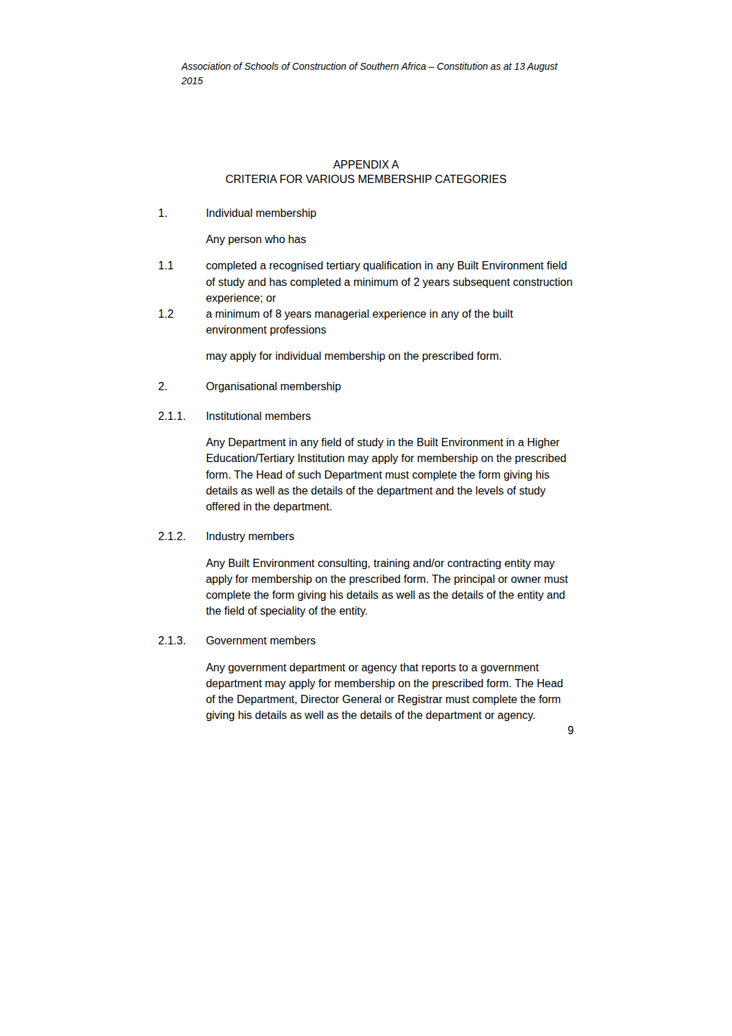Association of Schools of Construction of Southern Africa – Constitution as at 13 August 2015
APPENDIX A CRITERIA FOR VARIOUS MEMBERSHIP CATEGORIES
1.
Individual membership
Any person who has
1.1
completed a recognised tertiary qualification in any Built Environment field of study and has completed a minimum of 2 years subsequent construction experience; or
1.2
a minimum of 8 years managerial experience in any of the built environment professions
may apply for individual membership on the prescribed form.
2.
Organisational membership
2.1.1.
Institutional members
Any Department in any field of study in the Built Environment in a Higher Education/Tertiary Institution may apply for membership on the prescribed form. The Head of such Department must complete the form giving his details as well as the details of the department and the levels of study offered in the department.
2.1.2.
Industry members
Any Built Environment consulting, training and/or contracting entity may apply for membership on the prescribed form. The principal or owner must complete the form giving his details as well as the details of the entity and the field of speciality of the entity.
2.1.3.
Government members
Any government department or agency that reports to a government department may apply for membership on the prescribed form. The Head of the Department, Director General or Registrar must complete the form giving his details as well as the details of the department or agency.
9